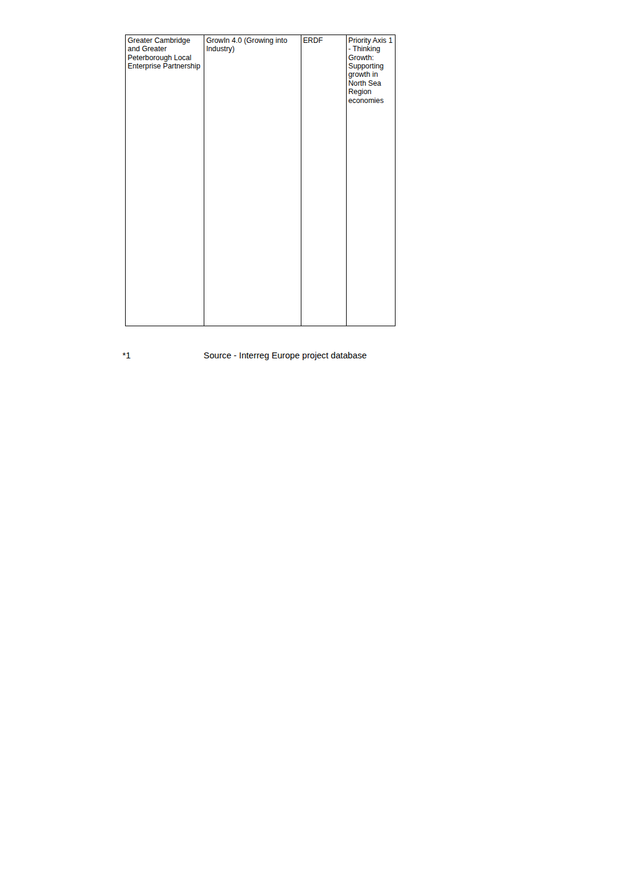| Greater Cambridge and Greater Peterborough Local Enterprise Partnership | GrowIn 4.0 (Growing into Industry) | ERDF | Priority Axis 1 - Thinking Growth: Supporting growth in North Sea Region economies |
*1 Source - Interreg Europe project database